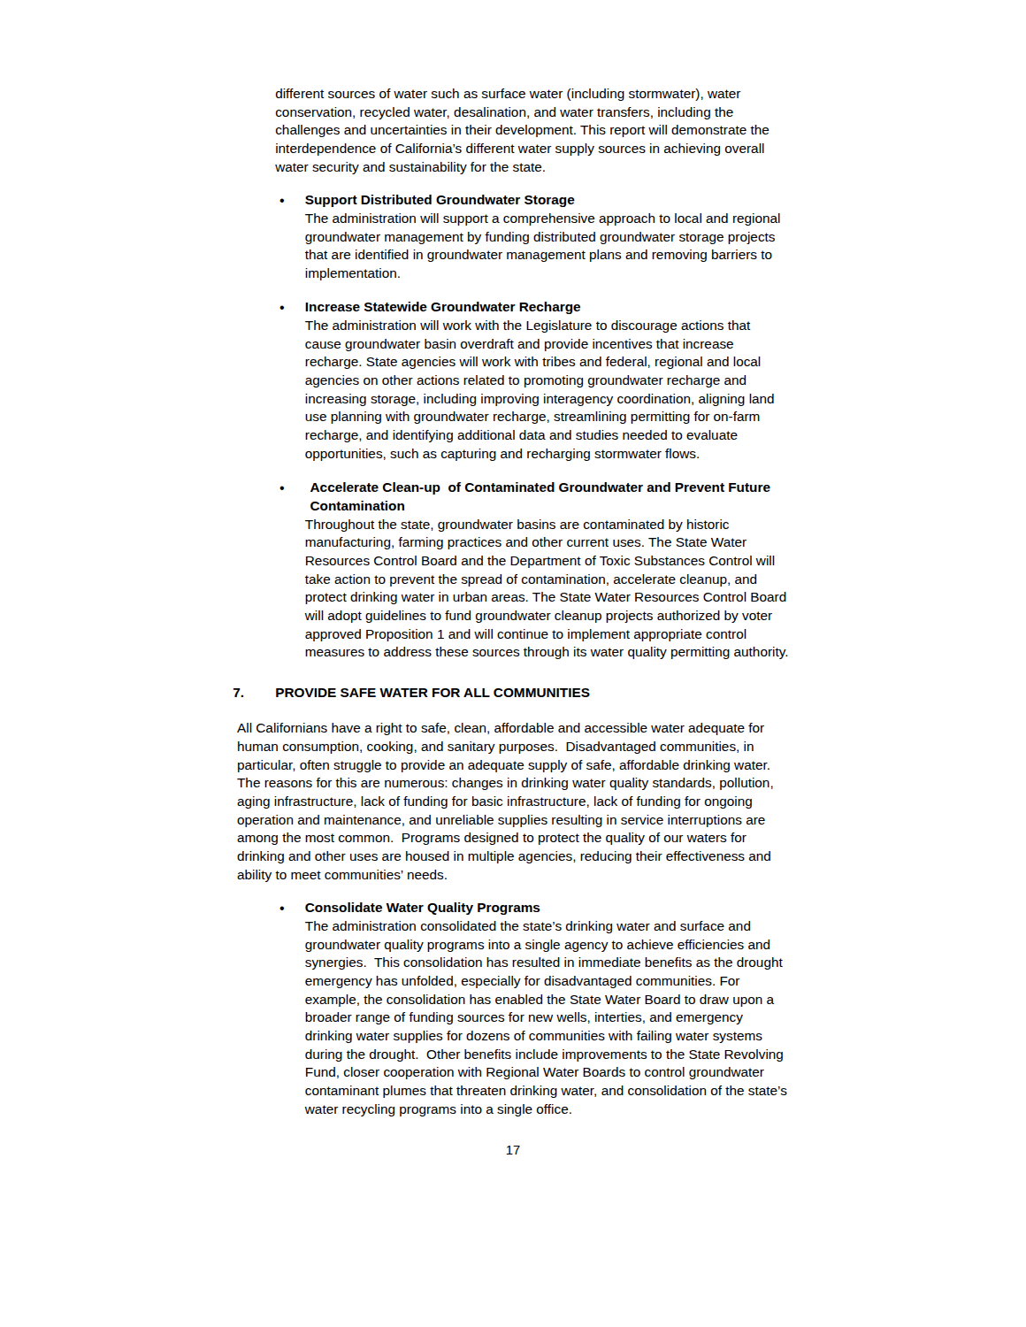different sources of water such as surface water (including stormwater), water conservation, recycled water, desalination, and water transfers, including the challenges and uncertainties in their development. This report will demonstrate the interdependence of California’s different water supply sources in achieving overall water security and sustainability for the state.
Support Distributed Groundwater Storage The administration will support a comprehensive approach to local and regional groundwater management by funding distributed groundwater storage projects that are identified in groundwater management plans and removing barriers to implementation.
Increase Statewide Groundwater Recharge The administration will work with the Legislature to discourage actions that cause groundwater basin overdraft and provide incentives that increase recharge. State agencies will work with tribes and federal, regional and local agencies on other actions related to promoting groundwater recharge and increasing storage, including improving interagency coordination, aligning land use planning with groundwater recharge, streamlining permitting for on-farm recharge, and identifying additional data and studies needed to evaluate opportunities, such as capturing and recharging stormwater flows.
Accelerate Clean-up of Contaminated Groundwater and Prevent Future Contamination Throughout the state, groundwater basins are contaminated by historic manufacturing, farming practices and other current uses. The State Water Resources Control Board and the Department of Toxic Substances Control will take action to prevent the spread of contamination, accelerate cleanup, and protect drinking water in urban areas. The State Water Resources Control Board will adopt guidelines to fund groundwater cleanup projects authorized by voter approved Proposition 1 and will continue to implement appropriate control measures to address these sources through its water quality permitting authority.
7. PROVIDE SAFE WATER FOR ALL COMMUNITIES
All Californians have a right to safe, clean, affordable and accessible water adequate for human consumption, cooking, and sanitary purposes. Disadvantaged communities, in particular, often struggle to provide an adequate supply of safe, affordable drinking water. The reasons for this are numerous: changes in drinking water quality standards, pollution, aging infrastructure, lack of funding for basic infrastructure, lack of funding for ongoing operation and maintenance, and unreliable supplies resulting in service interruptions are among the most common. Programs designed to protect the quality of our waters for drinking and other uses are housed in multiple agencies, reducing their effectiveness and ability to meet communities’ needs.
Consolidate Water Quality Programs The administration consolidated the state’s drinking water and surface and groundwater quality programs into a single agency to achieve efficiencies and synergies. This consolidation has resulted in immediate benefits as the drought emergency has unfolded, especially for disadvantaged communities. For example, the consolidation has enabled the State Water Board to draw upon a broader range of funding sources for new wells, interties, and emergency drinking water supplies for dozens of communities with failing water systems during the drought. Other benefits include improvements to the State Revolving Fund, closer cooperation with Regional Water Boards to control groundwater contaminant plumes that threaten drinking water, and consolidation of the state’s water recycling programs into a single office.
17